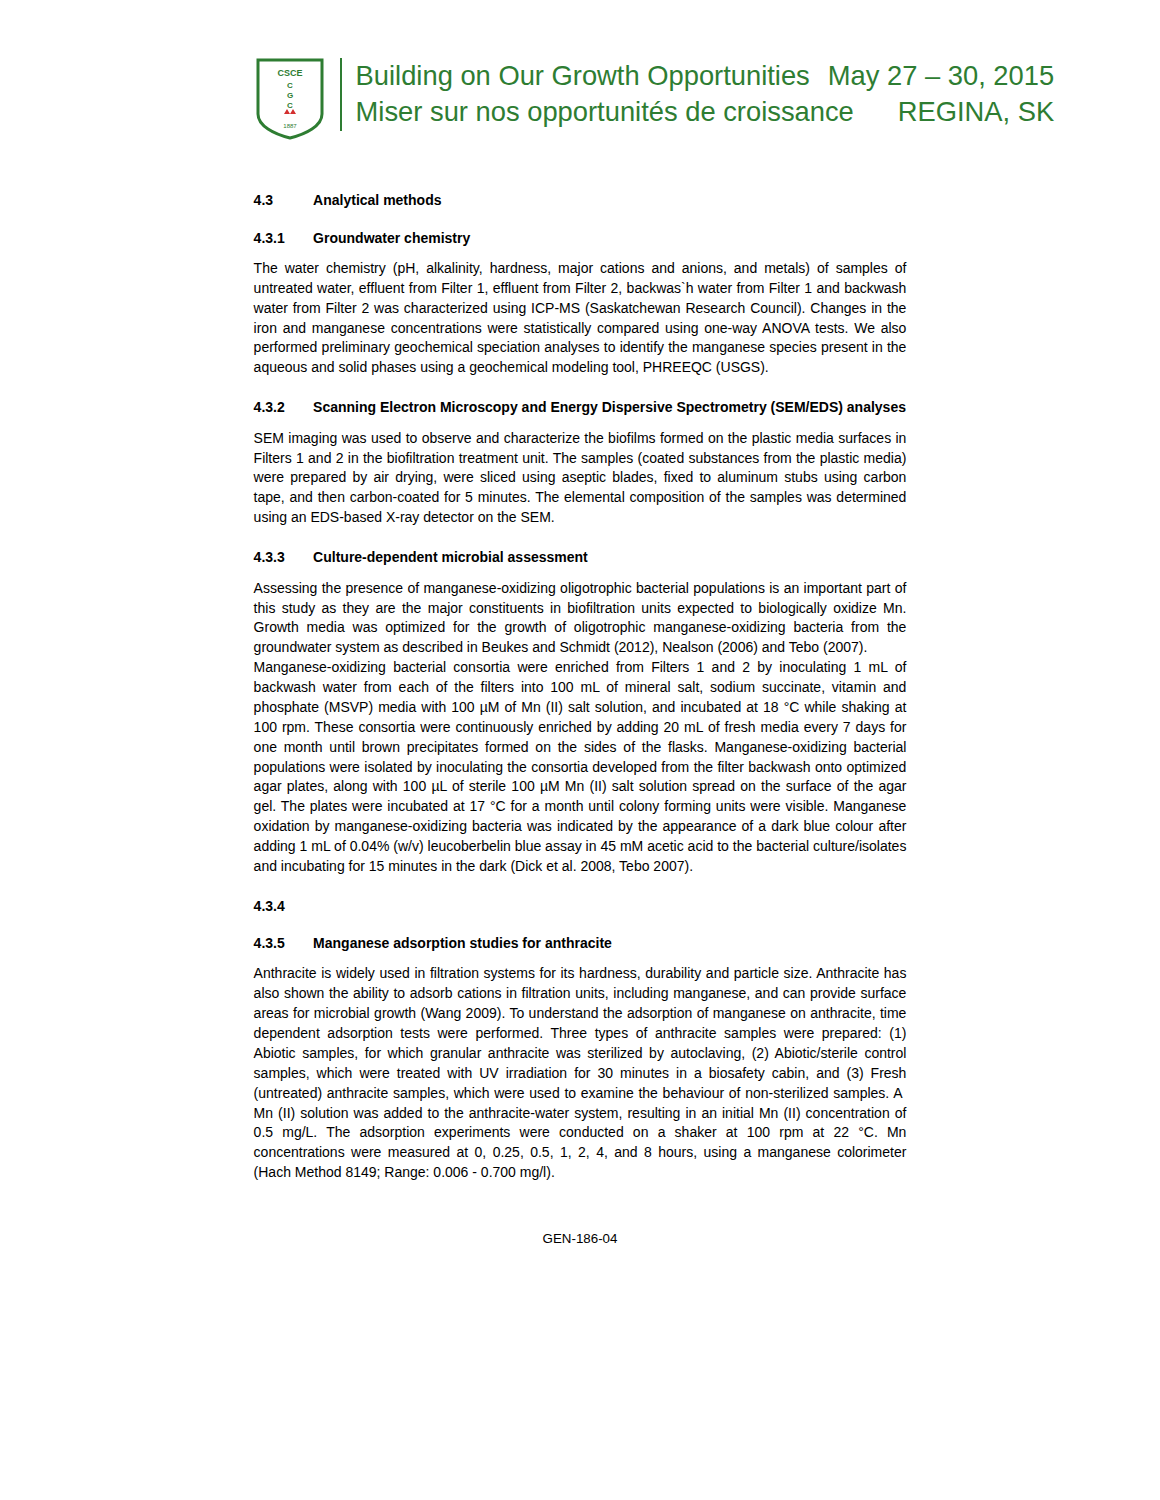CSCE C G C 1887
Building on Our Growth Opportunities May 27 – 30, 2015
Miser sur nos opportunités de croissance REGINA, SK
4.3 Analytical methods
4.3.1 Groundwater chemistry
The water chemistry (pH, alkalinity, hardness, major cations and anions, and metals) of samples of untreated water, effluent from Filter 1, effluent from Filter 2, backwas`h water from Filter 1 and backwash water from Filter 2 was characterized using ICP-MS (Saskatchewan Research Council). Changes in the iron and manganese concentrations were statistically compared using one-way ANOVA tests. We also performed preliminary geochemical speciation analyses to identify the manganese species present in the aqueous and solid phases using a geochemical modeling tool, PHREEQC (USGS).
4.3.2 Scanning Electron Microscopy and Energy Dispersive Spectrometry (SEM/EDS) analyses
SEM imaging was used to observe and characterize the biofilms formed on the plastic media surfaces in Filters 1 and 2 in the biofiltration treatment unit. The samples (coated substances from the plastic media) were prepared by air drying, were sliced using aseptic blades, fixed to aluminum stubs using carbon tape, and then carbon-coated for 5 minutes. The elemental composition of the samples was determined using an EDS-based X-ray detector on the SEM.
4.3.3 Culture-dependent microbial assessment
Assessing the presence of manganese-oxidizing oligotrophic bacterial populations is an important part of this study as they are the major constituents in biofiltration units expected to biologically oxidize Mn. Growth media was optimized for the growth of oligotrophic manganese-oxidizing bacteria from the groundwater system as described in Beukes and Schmidt (2012), Nealson (2006) and Tebo (2007).
Manganese-oxidizing bacterial consortia were enriched from Filters 1 and 2 by inoculating 1 mL of backwash water from each of the filters into 100 mL of mineral salt, sodium succinate, vitamin and phosphate (MSVP) media with 100 µM of Mn (II) salt solution, and incubated at 18 °C while shaking at 100 rpm. These consortia were continuously enriched by adding 20 mL of fresh media every 7 days for one month until brown precipitates formed on the sides of the flasks. Manganese-oxidizing bacterial populations were isolated by inoculating the consortia developed from the filter backwash onto optimized agar plates, along with 100 µL of sterile 100 µM Mn (II) salt solution spread on the surface of the agar gel. The plates were incubated at 17 °C for a month until colony forming units were visible. Manganese oxidation by manganese-oxidizing bacteria was indicated by the appearance of a dark blue colour after adding 1 mL of 0.04% (w/v) leucoberbelin blue assay in 45 mM acetic acid to the bacterial culture/isolates and incubating for 15 minutes in the dark (Dick et al. 2008, Tebo 2007).
4.3.4
4.3.5 Manganese adsorption studies for anthracite
Anthracite is widely used in filtration systems for its hardness, durability and particle size. Anthracite has also shown the ability to adsorb cations in filtration units, including manganese, and can provide surface areas for microbial growth (Wang 2009). To understand the adsorption of manganese on anthracite, time dependent adsorption tests were performed. Three types of anthracite samples were prepared: (1) Abiotic samples, for which granular anthracite was sterilized by autoclaving, (2) Abiotic/sterile control samples, which were treated with UV irradiation for 30 minutes in a biosafety cabin, and (3) Fresh (untreated) anthracite samples, which were used to examine the behaviour of non-sterilized samples. A Mn (II) solution was added to the anthracite-water system, resulting in an initial Mn (II) concentration of 0.5 mg/L. The adsorption experiments were conducted on a shaker at 100 rpm at 22 °C. Mn concentrations were measured at 0, 0.25, 0.5, 1, 2, 4, and 8 hours, using a manganese colorimeter (Hach Method 8149; Range: 0.006 - 0.700 mg/l).
GEN-186-04